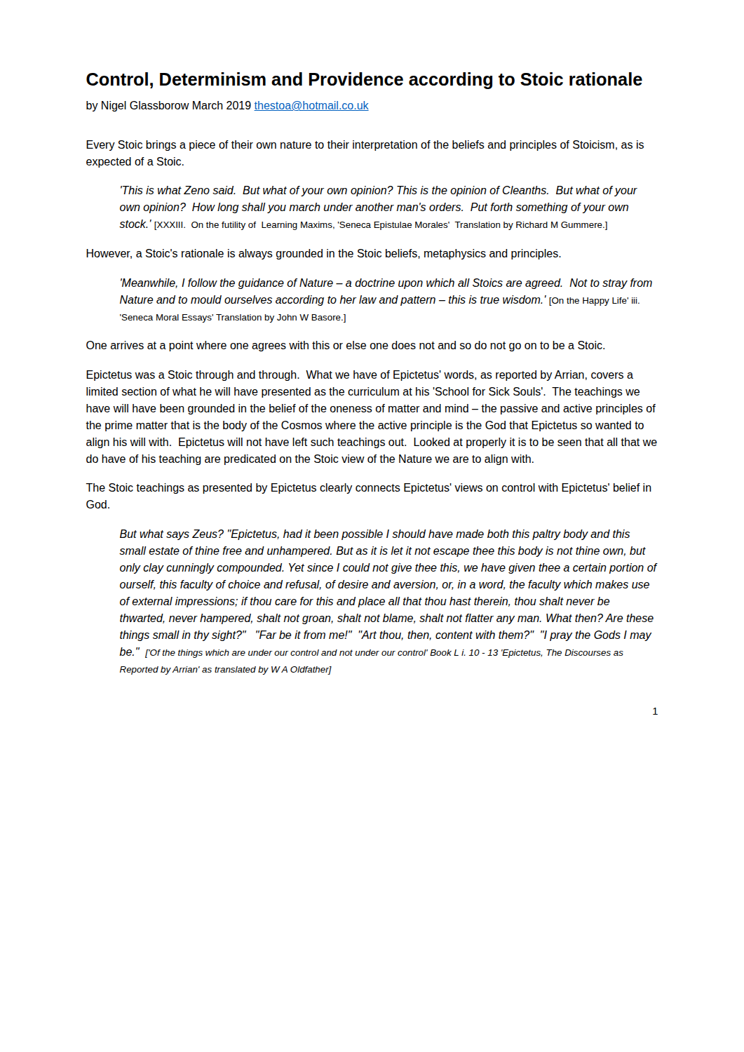Control, Determinism and Providence according to Stoic rationale by Nigel Glassborow March 2019 thestoa@hotmail.co.uk
Every Stoic brings a piece of their own nature to their interpretation of the beliefs and principles of Stoicism, as is expected of a Stoic.
'This is what Zeno said. But what of your own opinion? This is the opinion of Cleanths. But what of your own opinion? How long shall you march under another man's orders. Put forth something of your own stock.' [XXXIII. On the futility of Learning Maxims, 'Seneca Epistulae Morales' Translation by Richard M Gummere.]
However, a Stoic's rationale is always grounded in the Stoic beliefs, metaphysics and principles.
'Meanwhile, I follow the guidance of Nature – a doctrine upon which all Stoics are agreed. Not to stray from Nature and to mould ourselves according to her law and pattern – this is true wisdom.' [On the Happy Life' iii. 'Seneca Moral Essays' Translation by John W Basore.]
One arrives at a point where one agrees with this or else one does not and so do not go on to be a Stoic.
Epictetus was a Stoic through and through. What we have of Epictetus' words, as reported by Arrian, covers a limited section of what he will have presented as the curriculum at his 'School for Sick Souls'. The teachings we have will have been grounded in the belief of the oneness of matter and mind – the passive and active principles of the prime matter that is the body of the Cosmos where the active principle is the God that Epictetus so wanted to align his will with. Epictetus will not have left such teachings out. Looked at properly it is to be seen that all that we do have of his teaching are predicated on the Stoic view of the Nature we are to align with.
The Stoic teachings as presented by Epictetus clearly connects Epictetus' views on control with Epictetus' belief in God.
But what says Zeus? "Epictetus, had it been possible I should have made both this paltry body and this small estate of thine free and unhampered. But as it is let it not escape thee this body is not thine own, but only clay cunningly compounded. Yet since I could not give thee this, we have given thee a certain portion of ourself, this faculty of choice and refusal, of desire and aversion, or, in a word, the faculty which makes use of external impressions; if thou care for this and place all that thou hast therein, thou shalt never be thwarted, never hampered, shalt not groan, shalt not blame, shalt not flatter any man. What then? Are these things small in thy sight?" "Far be it from me!" "Art thou, then, content with them?" "I pray the Gods I may be." ['Of the things which are under our control and not under our control' Book L i. 10 - 13 'Epictetus, The Discourses as Reported by Arrian' as translated by W A Oldfather]
1